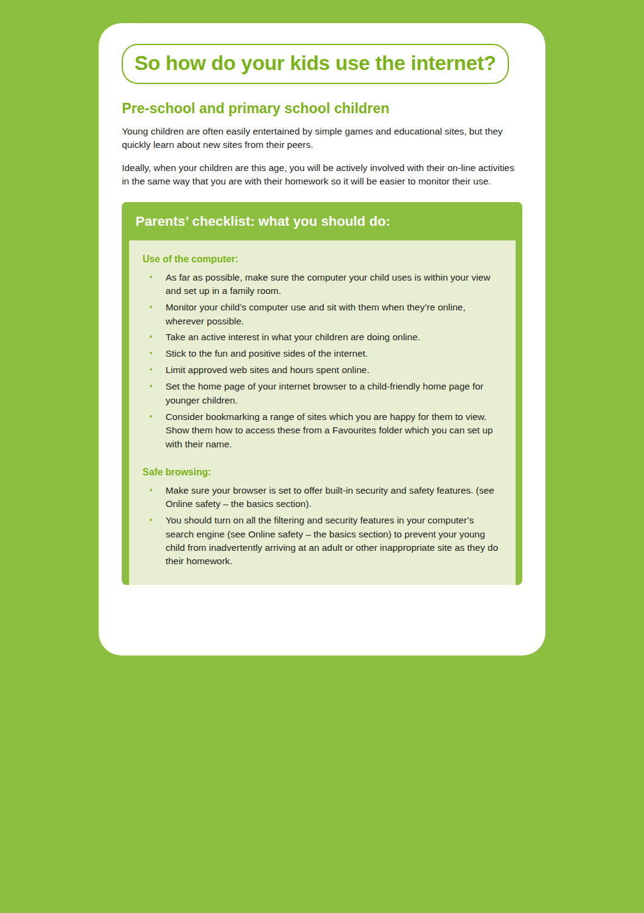So how do your kids use the internet?
Pre-school and primary school children
Young children are often easily entertained by simple games and educational sites, but they quickly learn about new sites from their peers.
Ideally, when your children are this age, you will be actively involved with their on-line activities in the same way that you are with their homework so it will be easier to monitor their use.
Parents’ checklist: what you should do:
Use of the computer:
As far as possible, make sure the computer your child uses is within your view and set up in a family room.
Monitor your child’s computer use and sit with them when they’re online, wherever possible.
Take an active interest in what your children are doing online.
Stick to the fun and positive sides of the internet.
Limit approved web sites and hours spent online.
Set the home page of your internet browser to a child-friendly home page for younger children.
Consider bookmarking a range of sites which you are happy for them to view. Show them how to access these from a Favourites folder which you can set up with their name.
Safe browsing:
Make sure your browser is set to offer built-in security and safety features. (see Online safety – the basics section).
You should turn on all the filtering and security features in your computer’s search engine (see Online safety – the basics section) to prevent your young child from inadvertently arriving at an adult or other inappropriate site as they do their homework.